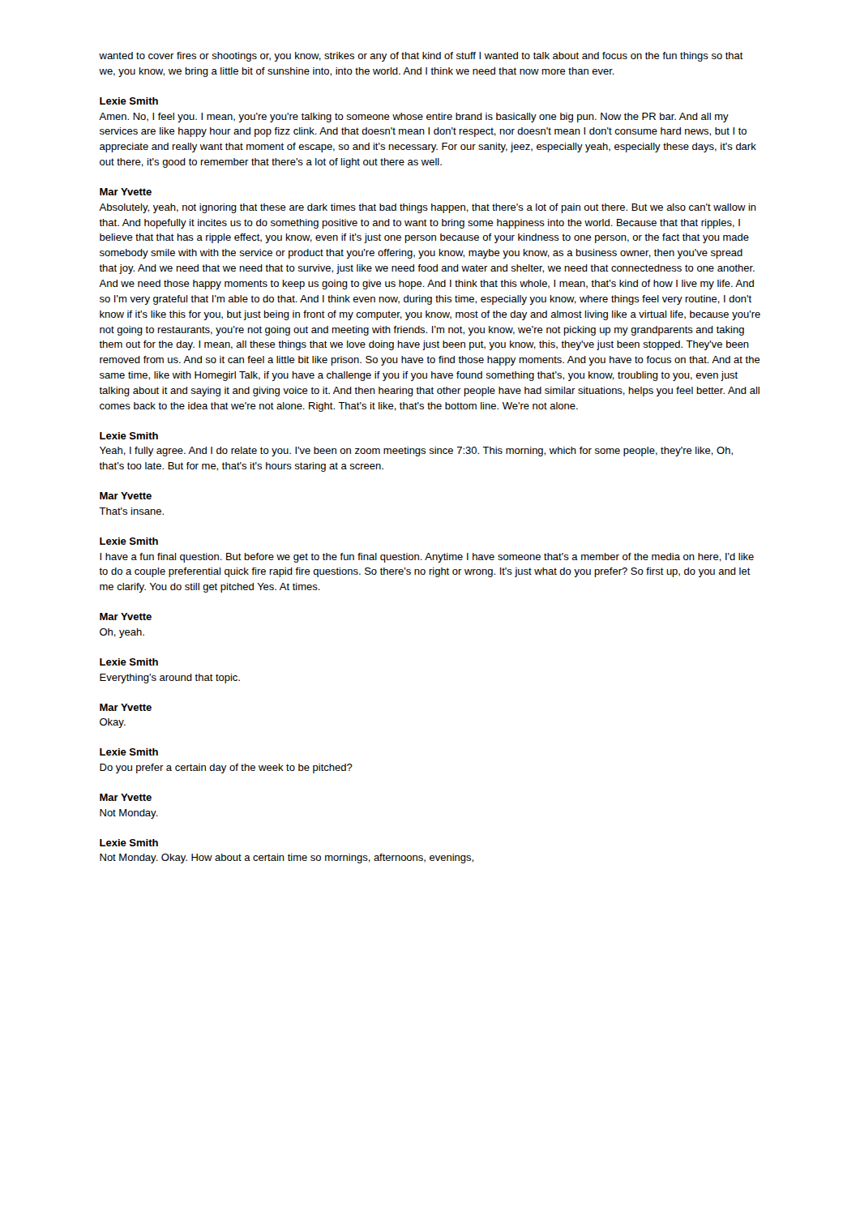wanted to cover fires or shootings or, you know, strikes or any of that kind of stuff I wanted to talk about and focus on the fun things so that we, you know, we bring a little bit of sunshine into, into the world. And I think we need that now more than ever.
Lexie Smith
Amen. No, I feel you. I mean, you're you're talking to someone whose entire brand is basically one big pun. Now the PR bar. And all my services are like happy hour and pop fizz clink. And that doesn't mean I don't respect, nor doesn't mean I don't consume hard news, but I to appreciate and really want that moment of escape, so and it's necessary. For our sanity, jeez, especially yeah, especially these days, it's dark out there, it's good to remember that there's a lot of light out there as well.
Mar Yvette
Absolutely, yeah, not ignoring that these are dark times that bad things happen, that there's a lot of pain out there. But we also can't wallow in that. And hopefully it incites us to do something positive to and to want to bring some happiness into the world. Because that that ripples, I believe that that has a ripple effect, you know, even if it's just one person because of your kindness to one person, or the fact that you made somebody smile with with the service or product that you're offering, you know, maybe you know, as a business owner, then you've spread that joy. And we need that we need that to survive, just like we need food and water and shelter, we need that connectedness to one another. And we need those happy moments to keep us going to give us hope. And I think that this whole, I mean, that's kind of how I live my life. And so I'm very grateful that I'm able to do that. And I think even now, during this time, especially you know, where things feel very routine, I don't know if it's like this for you, but just being in front of my computer, you know, most of the day and almost living like a virtual life, because you're not going to restaurants, you're not going out and meeting with friends. I'm not, you know, we're not picking up my grandparents and taking them out for the day. I mean, all these things that we love doing have just been put, you know, this, they've just been stopped. They've been removed from us. And so it can feel a little bit like prison. So you have to find those happy moments. And you have to focus on that. And at the same time, like with Homegirl Talk, if you have a challenge if you if you have found something that's, you know, troubling to you, even just talking about it and saying it and giving voice to it. And then hearing that other people have had similar situations, helps you feel better. And all comes back to the idea that we're not alone. Right. That's it like, that's the bottom line. We're not alone.
Lexie Smith
Yeah, I fully agree. And I do relate to you. I've been on zoom meetings since 7:30. This morning, which for some people, they're like, Oh, that's too late. But for me, that's it's hours staring at a screen.
Mar Yvette
That's insane.
Lexie Smith
I have a fun final question. But before we get to the fun final question. Anytime I have someone that's a member of the media on here, I'd like to do a couple preferential quick fire rapid fire questions. So there's no right or wrong. It's just what do you prefer? So first up, do you and let me clarify. You do still get pitched Yes. At times.
Mar Yvette
Oh, yeah.
Lexie Smith
Everything's around that topic.
Mar Yvette
Okay.
Lexie Smith
Do you prefer a certain day of the week to be pitched?
Mar Yvette
Not Monday.
Lexie Smith
Not Monday. Okay. How about a certain time so mornings, afternoons, evenings,